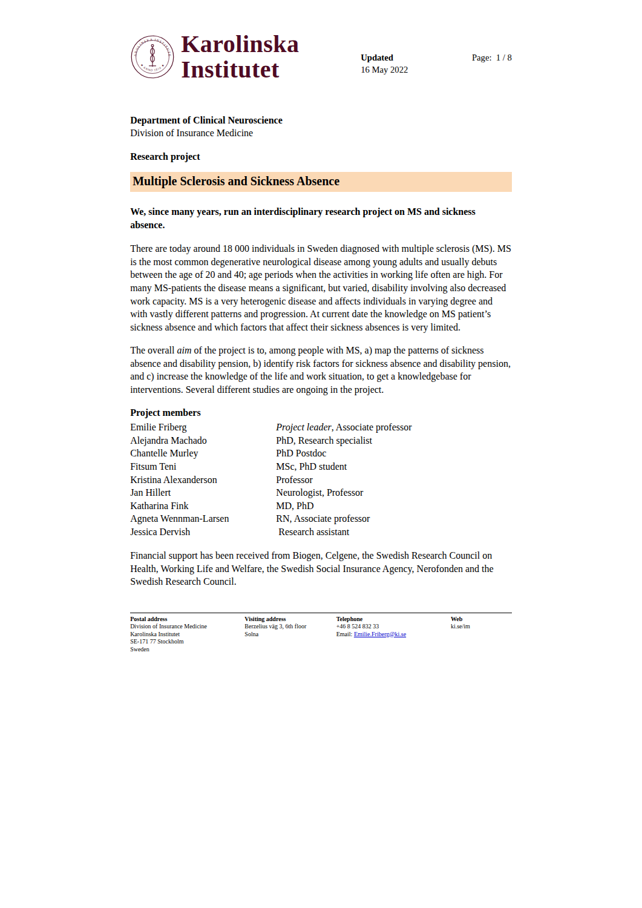KAROLINSKA INSTITUTET ★ ANNO 1810 ★
Karolinska Institutet
Updated16 May 2022
Page: 1 / 8
Department of Clinical Neuroscience
Division of Insurance Medicine
Research project
Multiple Sclerosis and Sickness Absence
We, since many years, run an interdisciplinary research project on MS and sickness absence.
There are today around 18 000 individuals in Sweden diagnosed with multiple sclerosis (MS). MS is the most common degenerative neurological disease among young adults and usually debuts between the age of 20 and 40; age periods when the activities in working life often are high. For many MS-patients the disease means a significant, but varied, disability involving also decreased work capacity. MS is a very heterogenic disease and affects individuals in varying degree and with vastly different patterns and progression. At current date the knowledge on MS patient’s sickness absence and which factors that affect their sickness absences is very limited.
The overall aim of the project is to, among people with MS, a) map the patterns of sickness absence and disability pension, b) identify risk factors for sickness absence and disability pension, and c) increase the knowledge of the life and work situation, to get a knowledgebase for interventions. Several different studies are ongoing in the project.
Project members
| Emilie Friberg | Project leader , Associate professor |
| Alejandra Machado | PhD, Research specialist |
| Chantelle Murley | PhD Postdoc |
| Fitsum Teni | MSc, PhD student |
| Kristina Alexanderson | Professor |
| Jan Hillert | Neurologist, Professor |
| Katharina Fink | MD, PhD |
| Agneta Wennman-Larsen | RN, Associate professor |
| Jessica Dervish | Research assistant |
Financial support has been received from Biogen, Celgene, the Swedish Research Council on Health, Working Life and Welfare, the Swedish Social Insurance Agency, Nerofonden and the Swedish Research Council.
| Postal address Division of Insurance Medicine Karolinska Institutet SE-171 77 Stockholm Sweden | Visiting address Berzelius väg 3, 6th floor Solna | Telephone +46 8 524 832 33 Email: Emilie.Friberg@ki.se | Web ki.se/im |